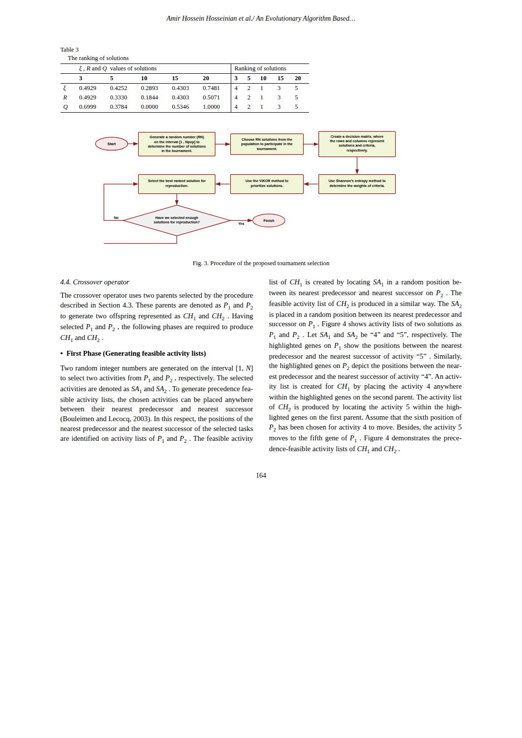Amir Hossein Hosseinian et al./ An Evolutionary Algorithm Based…
Table 3 The ranking of solutions
| | ξ , R and Q values of solutions | Ranking of solutions |
| --- | --- | --- |
| | 3 | 5 | 10 | 15 | 20 | 3 | 5 | 10 | 15 | 20 |
| ξ | 0.4929 | 0.4252 | 0.2893 | 0.4303 | 0.7481 | 4 | 2 | 1 | 3 | 5 |
| R | 0.4929 | 0.3330 | 0.1844 | 0.4303 | 0.5071 | 4 | 2 | 1 | 3 | 5 |
| Q | 0.6999 | 0.3784 | 0.0000 | 0.5346 | 1.0000 | 4 | 2 | 1 | 3 | 5 |
Start Generate a random number (RN) on the interval [1 , Npop] to determine the number of solutions in the tournament. Choose RN solutions from the population to participate in the tournament. Create a decision matrix, where the rows and columns represent solutions and criteria, respectively. Use Shannon’s entropy method to determine the weights of criteria. Use the VIKOR method to prioritize solutions. Select the best ranked solution for reproduction. Have we selected enough solutions for reproduction? Finish Yes No
Fig. 3. Procedure of the proposed tournament selection
4.4. Crossover operator
The crossover operator uses two parents selected by the procedure described in Section 4.3. These parents are denoted as P 1 and P 2 to generate two offspring represented as CH 1 and CH 2 . Having selected P 1 and P 2 , the following phases are required to produce CH 1 and CH 2 .
•First Phase (Generating feasible activity lists)
Two random integer numbers are generated on the interval [1, N] to select two activities from P 1 and P 2 , respectively. The selected activities are denoted as SA 1 and SA 2 . To generate precedence feasible activity lists, the chosen activities can be placed anywhere between their nearest predecessor and nearest successor (Bouleimen and Lecocq, 2003). In this respect, the positions of the nearest predecessor and the nearest successor of the selected tasks are identified on activity lists of P 1 and P 2 . The feasible activity list of CH 1 is created by locating SA 1 in a random position between its nearest predecessor and nearest successor on P 2 . The feasible activity list of CH 2 is produced in a similar way. The SA 2 is placed in a random position between its nearest predecessor and successor on P 1 . Figure 4 shows activity lists of two solutions as P 1 and P 2 . Let SA 1 and SA 2 be “4” and “5”, respectively. The highlighted genes on P 1 show the positions between the nearest predecessor and the nearest successor of activity “5” . Similarly, the highlighted genes on P 2 depict the positions between the nearest predecessor and the nearest successor of activity “4”. An activity list is created for CH 1 by placing the activity 4 anywhere within the highlighted genes on the second parent. The activity list of CH 2 is produced by locating the activity 5 within the highlighted genes on the first parent. Assume that the sixth position of P 2 has been chosen for activity 4 to move. Besides, the activity 5 moves to the fifth gene of P 1 . Figure 4 demonstrates the precedence-feasible activity lists of CH 1 and CH 2 .
164